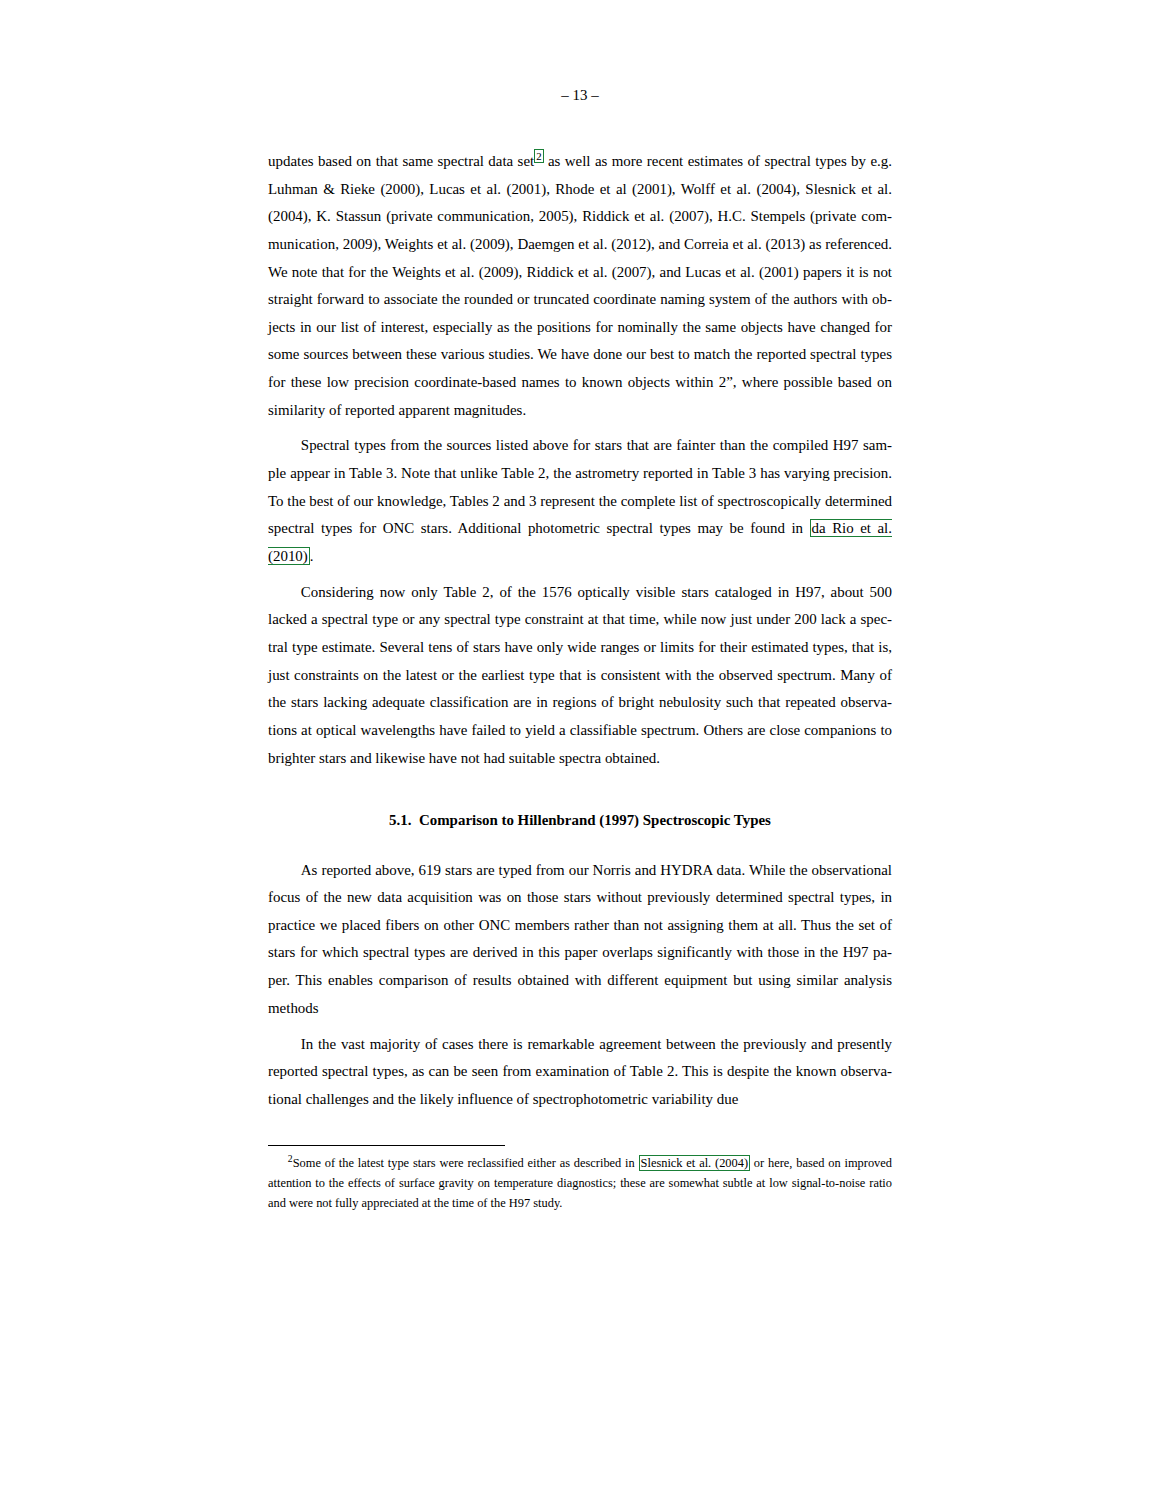– 13 –
updates based on that same spectral data set2 as well as more recent estimates of spectral types by e.g. Luhman & Rieke (2000), Lucas et al. (2001), Rhode et al (2001), Wolff et al. (2004), Slesnick et al. (2004), K. Stassun (private communication, 2005), Riddick et al. (2007), H.C. Stempels (private communication, 2009), Weights et al. (2009), Daemgen et al. (2012), and Correia et al. (2013) as referenced. We note that for the Weights et al. (2009), Riddick et al. (2007), and Lucas et al. (2001) papers it is not straight forward to associate the rounded or truncated coordinate naming system of the authors with objects in our list of interest, especially as the positions for nominally the same objects have changed for some sources between these various studies. We have done our best to match the reported spectral types for these low precision coordinate-based names to known objects within 2”, where possible based on similarity of reported apparent magnitudes.
Spectral types from the sources listed above for stars that are fainter than the compiled H97 sample appear in Table 3. Note that unlike Table 2, the astrometry reported in Table 3 has varying precision. To the best of our knowledge, Tables 2 and 3 represent the complete list of spectroscopically determined spectral types for ONC stars. Additional photometric spectral types may be found in da Rio et al. (2010).
Considering now only Table 2, of the 1576 optically visible stars cataloged in H97, about 500 lacked a spectral type or any spectral type constraint at that time, while now just under 200 lack a spectral type estimate. Several tens of stars have only wide ranges or limits for their estimated types, that is, just constraints on the latest or the earliest type that is consistent with the observed spectrum. Many of the stars lacking adequate classification are in regions of bright nebulosity such that repeated observations at optical wavelengths have failed to yield a classifiable spectrum. Others are close companions to brighter stars and likewise have not had suitable spectra obtained.
5.1. Comparison to Hillenbrand (1997) Spectroscopic Types
As reported above, 619 stars are typed from our Norris and HYDRA data. While the observational focus of the new data acquisition was on those stars without previously determined spectral types, in practice we placed fibers on other ONC members rather than not assigning them at all. Thus the set of stars for which spectral types are derived in this paper overlaps significantly with those in the H97 paper. This enables comparison of results obtained with different equipment but using similar analysis methods
In the vast majority of cases there is remarkable agreement between the previously and presently reported spectral types, as can be seen from examination of Table 2. This is despite the known observational challenges and the likely influence of spectrophotometric variability due
2Some of the latest type stars were reclassified either as described in Slesnick et al. (2004) or here, based on improved attention to the effects of surface gravity on temperature diagnostics; these are somewhat subtle at low signal-to-noise ratio and were not fully appreciated at the time of the H97 study.